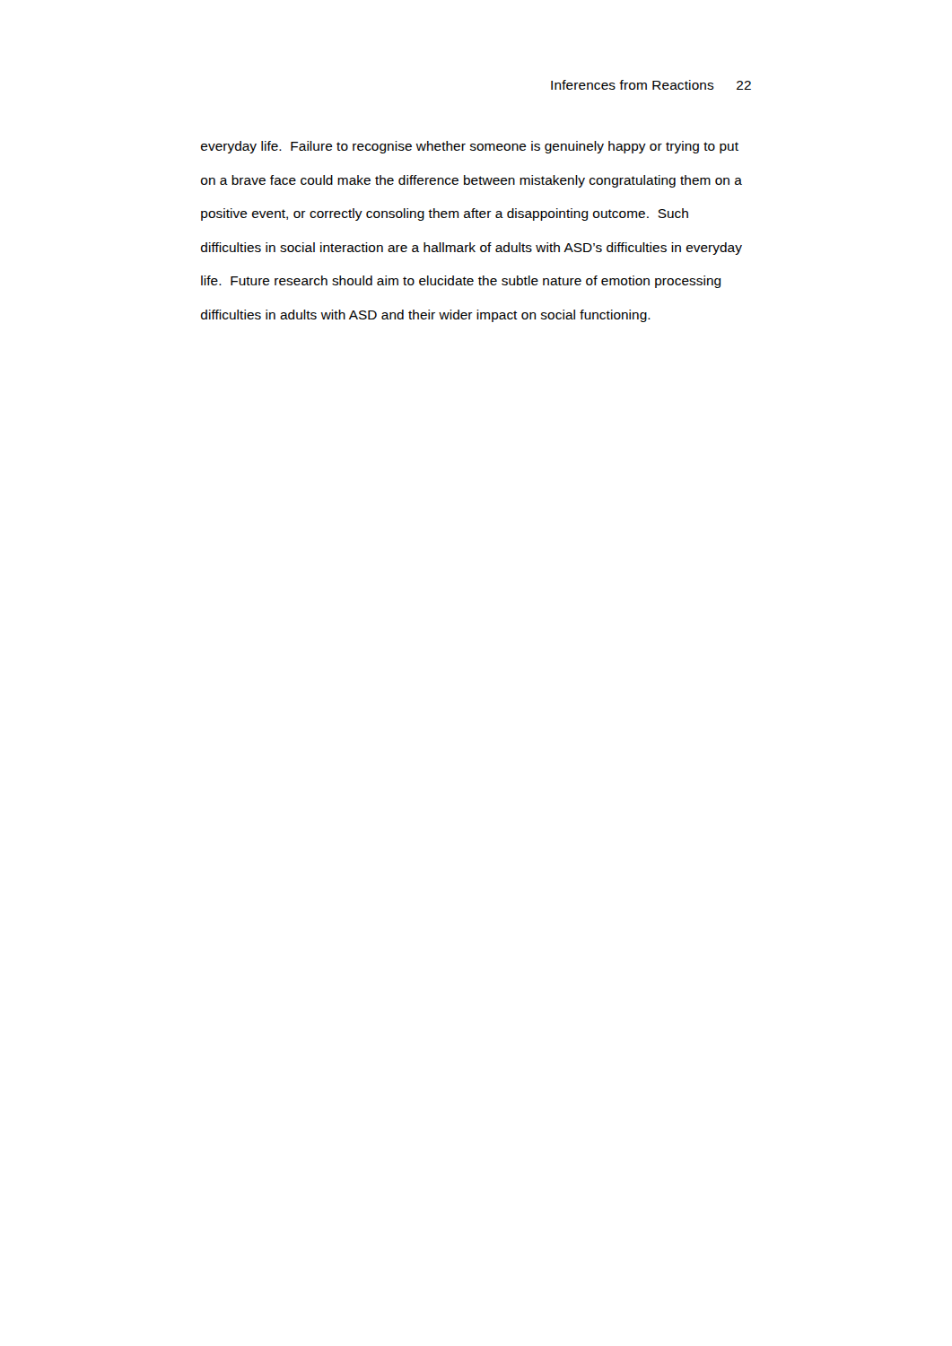Inferences from Reactions22
everyday life. Failure to recognise whether someone is genuinely happy or trying to put on a brave face could make the difference between mistakenly congratulating them on a positive event, or correctly consoling them after a disappointing outcome. Such difficulties in social interaction are a hallmark of adults with ASD’s difficulties in everyday life. Future research should aim to elucidate the subtle nature of emotion processing difficulties in adults with ASD and their wider impact on social functioning.